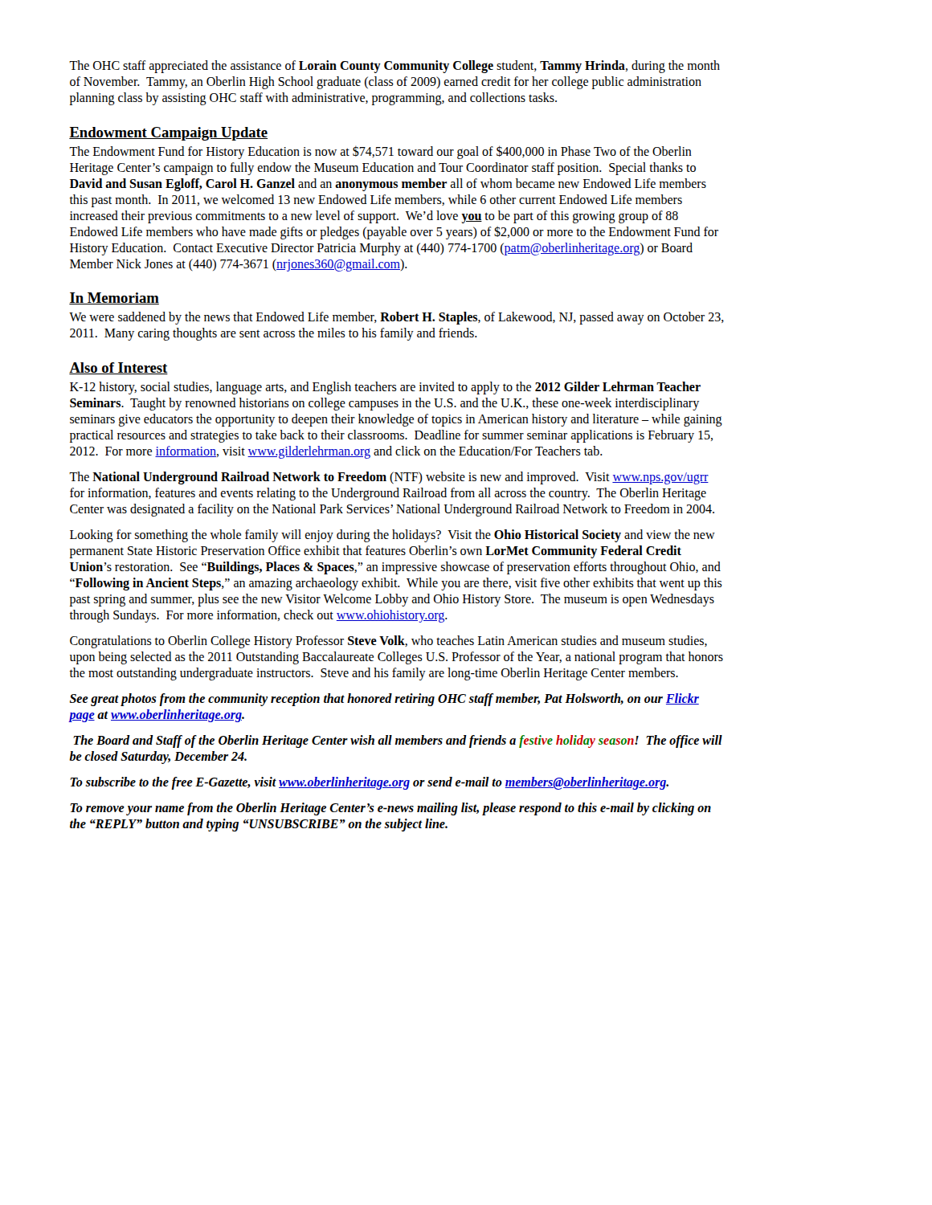The OHC staff appreciated the assistance of Lorain County Community College student, Tammy Hrinda, during the month of November. Tammy, an Oberlin High School graduate (class of 2009) earned credit for her college public administration planning class by assisting OHC staff with administrative, programming, and collections tasks.
Endowment Campaign Update
The Endowment Fund for History Education is now at $74,571 toward our goal of $400,000 in Phase Two of the Oberlin Heritage Center’s campaign to fully endow the Museum Education and Tour Coordinator staff position. Special thanks to David and Susan Egloff, Carol H. Ganzel and an anonymous member all of whom became new Endowed Life members this past month. In 2011, we welcomed 13 new Endowed Life members, while 6 other current Endowed Life members increased their previous commitments to a new level of support. We’d love you to be part of this growing group of 88 Endowed Life members who have made gifts or pledges (payable over 5 years) of $2,000 or more to the Endowment Fund for History Education. Contact Executive Director Patricia Murphy at (440) 774-1700 (patm@oberlinheritage.org) or Board Member Nick Jones at (440) 774-3671 (nrjones360@gmail.com).
In Memoriam
We were saddened by the news that Endowed Life member, Robert H. Staples, of Lakewood, NJ, passed away on October 23, 2011. Many caring thoughts are sent across the miles to his family and friends.
Also of Interest
K-12 history, social studies, language arts, and English teachers are invited to apply to the 2012 Gilder Lehrman Teacher Seminars. Taught by renowned historians on college campuses in the U.S. and the U.K., these one-week interdisciplinary seminars give educators the opportunity to deepen their knowledge of topics in American history and literature – while gaining practical resources and strategies to take back to their classrooms. Deadline for summer seminar applications is February 15, 2012. For more information, visit www.gilderlehrman.org and click on the Education/For Teachers tab.
The National Underground Railroad Network to Freedom (NTF) website is new and improved. Visit www.nps.gov/ugrr for information, features and events relating to the Underground Railroad from all across the country. The Oberlin Heritage Center was designated a facility on the National Park Services’ National Underground Railroad Network to Freedom in 2004.
Looking for something the whole family will enjoy during the holidays? Visit the Ohio Historical Society and view the new permanent State Historic Preservation Office exhibit that features Oberlin’s own LorMet Community Federal Credit Union’s restoration. See “Buildings, Places & Spaces,” an impressive showcase of preservation efforts throughout Ohio, and “Following in Ancient Steps,” an amazing archaeology exhibit. While you are there, visit five other exhibits that went up this past spring and summer, plus see the new Visitor Welcome Lobby and Ohio History Store. The museum is open Wednesdays through Sundays. For more information, check out www.ohiohistory.org.
Congratulations to Oberlin College History Professor Steve Volk, who teaches Latin American studies and museum studies, upon being selected as the 2011 Outstanding Baccalaureate Colleges U.S. Professor of the Year, a national program that honors the most outstanding undergraduate instructors. Steve and his family are long-time Oberlin Heritage Center members.
See great photos from the community reception that honored retiring OHC staff member, Pat Holsworth, on our Flickr page at www.oberlinheritage.org.
The Board and Staff of the Oberlin Heritage Center wish all members and friends a festive holiday season! The office will be closed Saturday, December 24.
To subscribe to the free E-Gazette, visit www.oberlinheritage.org or send e-mail to members@oberlinheritage.org.
To remove your name from the Oberlin Heritage Center’s e-news mailing list, please respond to this e-mail by clicking on the “REPLY” button and typing “UNSUBSCRIBE” on the subject line.